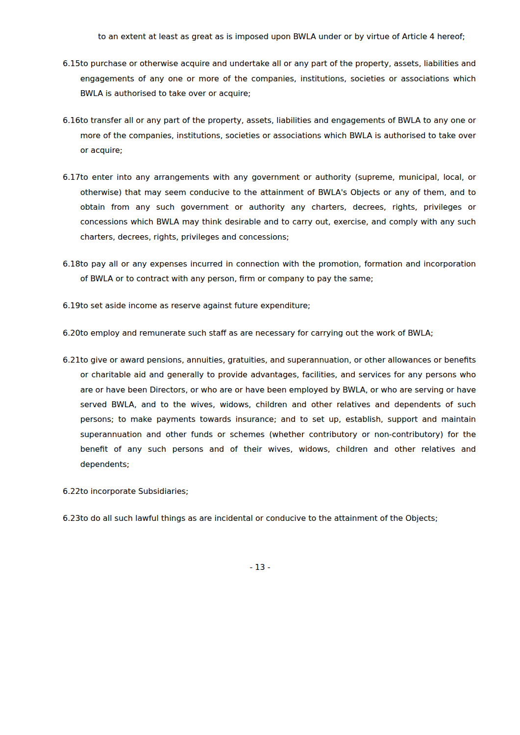to an extent at least as great as is imposed upon BWLA under or by virtue of Article 4 hereof;
6.15
to purchase or otherwise acquire and undertake all or any part of the property, assets, liabilities and engagements of any one or more of the companies, institutions, societies or associations which BWLA is authorised to take over or acquire;
6.16
to transfer all or any part of the property, assets, liabilities and engagements of BWLA to any one or more of the companies, institutions, societies or associations which BWLA is authorised to take over or acquire;
6.17
to enter into any arrangements with any government or authority (supreme, municipal, local, or otherwise) that may seem conducive to the attainment of BWLA's Objects or any of them, and to obtain from any such government or authority any charters, decrees, rights, privileges or concessions which BWLA may think desirable and to carry out, exercise, and comply with any such charters, decrees, rights, privileges and concessions;
6.18
to pay all or any expenses incurred in connection with the promotion, formation and incorporation of BWLA or to contract with any person, firm or company to pay the same;
6.19
to set aside income as reserve against future expenditure;
6.20
to employ and remunerate such staff as are necessary for carrying out the work of BWLA;
6.21
to give or award pensions, annuities, gratuities, and superannuation, or other allowances or benefits or charitable aid and generally to provide advantages, facilities, and services for any persons who are or have been Directors, or who are or have been employed by BWLA, or who are serving or have served BWLA, and to the wives, widows, children and other relatives and dependents of such persons; to make payments towards insurance; and to set up, establish, support and maintain superannuation and other funds or schemes (whether contributory or non-contributory) for the benefit of any such persons and of their wives, widows, children and other relatives and dependents;
6.22
to incorporate Subsidiaries;
6.23
to do all such lawful things as are incidental or conducive to the attainment of the Objects;
- 13 -